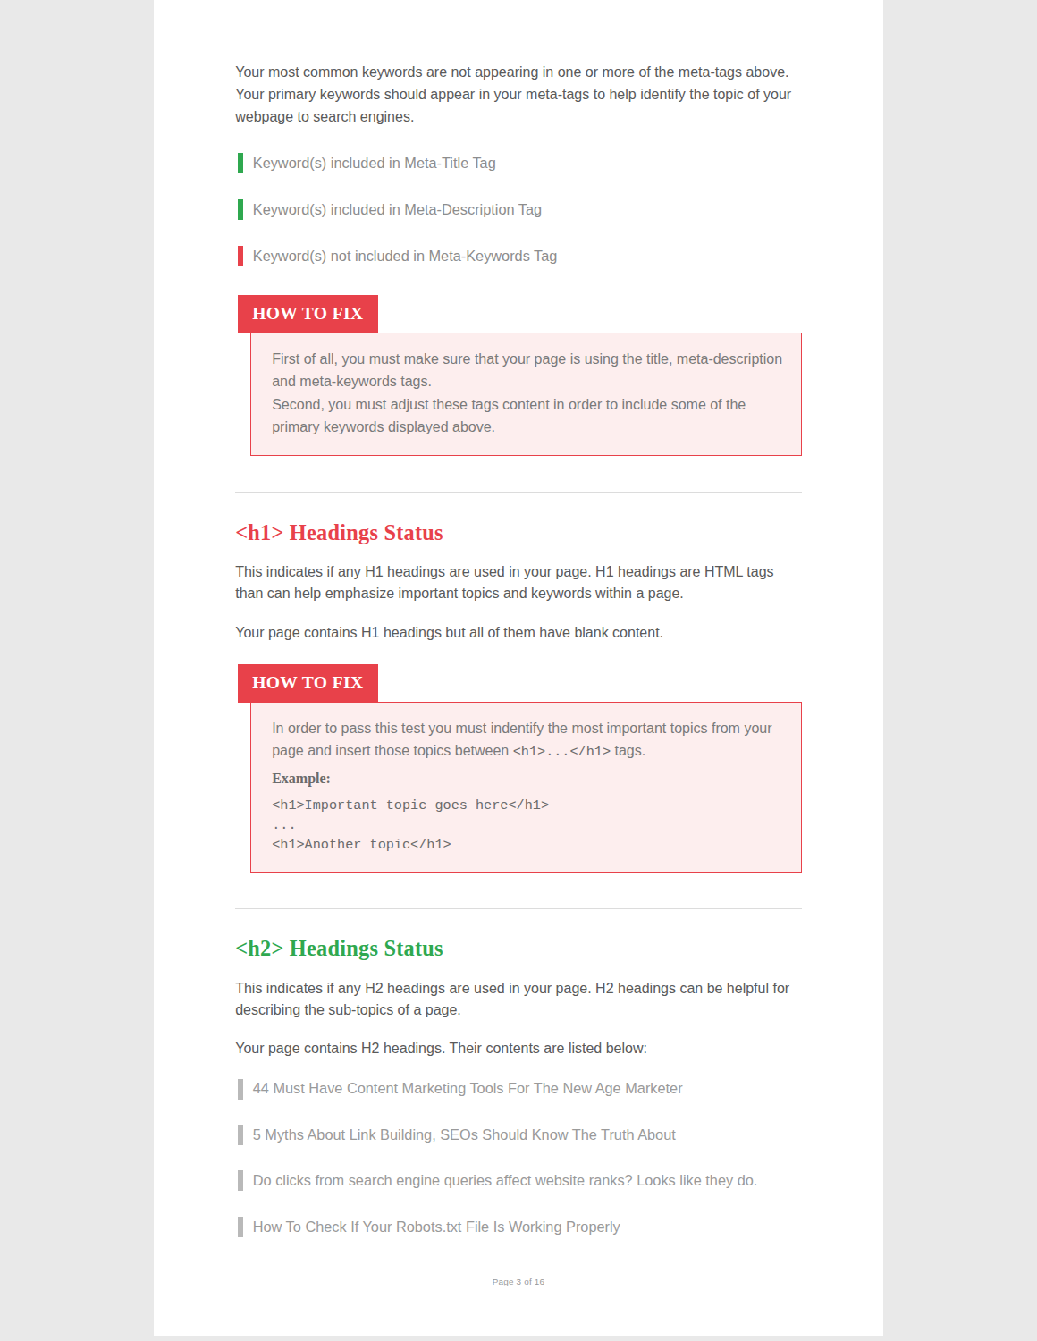Your most common keywords are not appearing in one or more of the meta-tags above. Your primary keywords should appear in your meta-tags to help identify the topic of your webpage to search engines.
Keyword(s) included in Meta-Title Tag
Keyword(s) included in Meta-Description Tag
Keyword(s) not included in Meta-Keywords Tag
HOW TO FIX
First of all, you must make sure that your page is using the title, meta-description and meta-keywords tags.
Second, you must adjust these tags content in order to include some of the primary keywords displayed above.
<h1> Headings Status
This indicates if any H1 headings are used in your page. H1 headings are HTML tags than can help emphasize important topics and keywords within a page.
Your page contains H1 headings but all of them have blank content.
HOW TO FIX
In order to pass this test you must indentify the most important topics from your page and insert those topics between <h1>...</h1> tags.
Example:
<h1>Important topic goes here</h1>
...
<h1>Another topic</h1>
<h2> Headings Status
This indicates if any H2 headings are used in your page. H2 headings can be helpful for describing the sub-topics of a page.
Your page contains H2 headings. Their contents are listed below:
44 Must Have Content Marketing Tools For The New Age Marketer
5 Myths About Link Building, SEOs Should Know The Truth About
Do clicks from search engine queries affect website ranks? Looks like they do.
How To Check If Your Robots.txt File Is Working Properly
Page 3 of 16